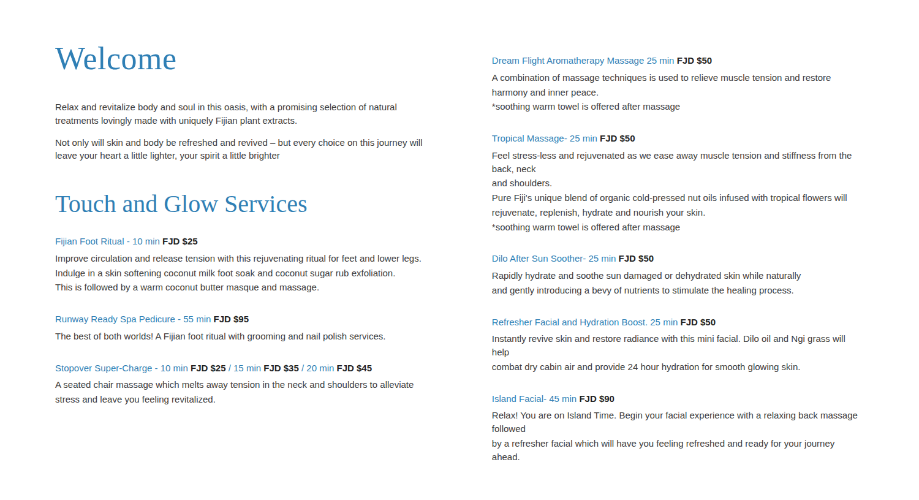Welcome
Relax and revitalize body and soul in this oasis, with a promising selection of natural treatments lovingly made with uniquely Fijian plant extracts.
Not only will skin and body be refreshed and revived – but every choice on this journey will leave your heart a little lighter, your spirit a little brighter
Touch and Glow Services
Fijian Foot Ritual - 10 min FJD $25
Improve circulation and release tension with this rejuvenating ritual for feet and lower legs.
Indulge in a skin softening coconut milk foot soak and coconut sugar rub exfoliation.
This is followed by a warm coconut butter masque and massage.
Runway Ready Spa Pedicure - 55 min FJD $95
The best of both worlds! A Fijian foot ritual with grooming and nail polish services.
Stopover Super-Charge - 10 min FJD $25 / 15 min FJD $35 / 20 min FJD $45
A seated chair massage which melts away tension in the neck and shoulders to alleviate
stress and leave you feeling revitalized.
Dream Flight Aromatherapy Massage 25 min FJD $50
A combination of massage techniques is used to relieve muscle tension and restore
harmony and inner peace.
*soothing warm towel is offered after massage
Tropical Massage- 25 min FJD $50
Feel stress-less and rejuvenated as we ease away muscle tension and stiffness from the back, neck
and shoulders.
Pure Fiji's unique blend of organic cold-pressed nut oils infused with tropical flowers will
rejuvenate, replenish, hydrate and nourish your skin.
*soothing warm towel is offered after massage
Dilo After Sun Soother- 25 min FJD $50
Rapidly hydrate and soothe sun damaged or dehydrated skin while naturally
and gently introducing a bevy of nutrients to stimulate the healing process.
Refresher Facial and Hydration Boost. 25 min FJD $50
Instantly revive skin and restore radiance with this mini facial. Dilo oil and Ngi grass will help
combat dry cabin air and provide 24 hour hydration for smooth glowing skin.
Island Facial- 45 min FJD $90
Relax! You are on Island Time. Begin your facial experience with a relaxing back massage followed
by a refresher facial which will have you feeling refreshed and ready for your journey ahead.